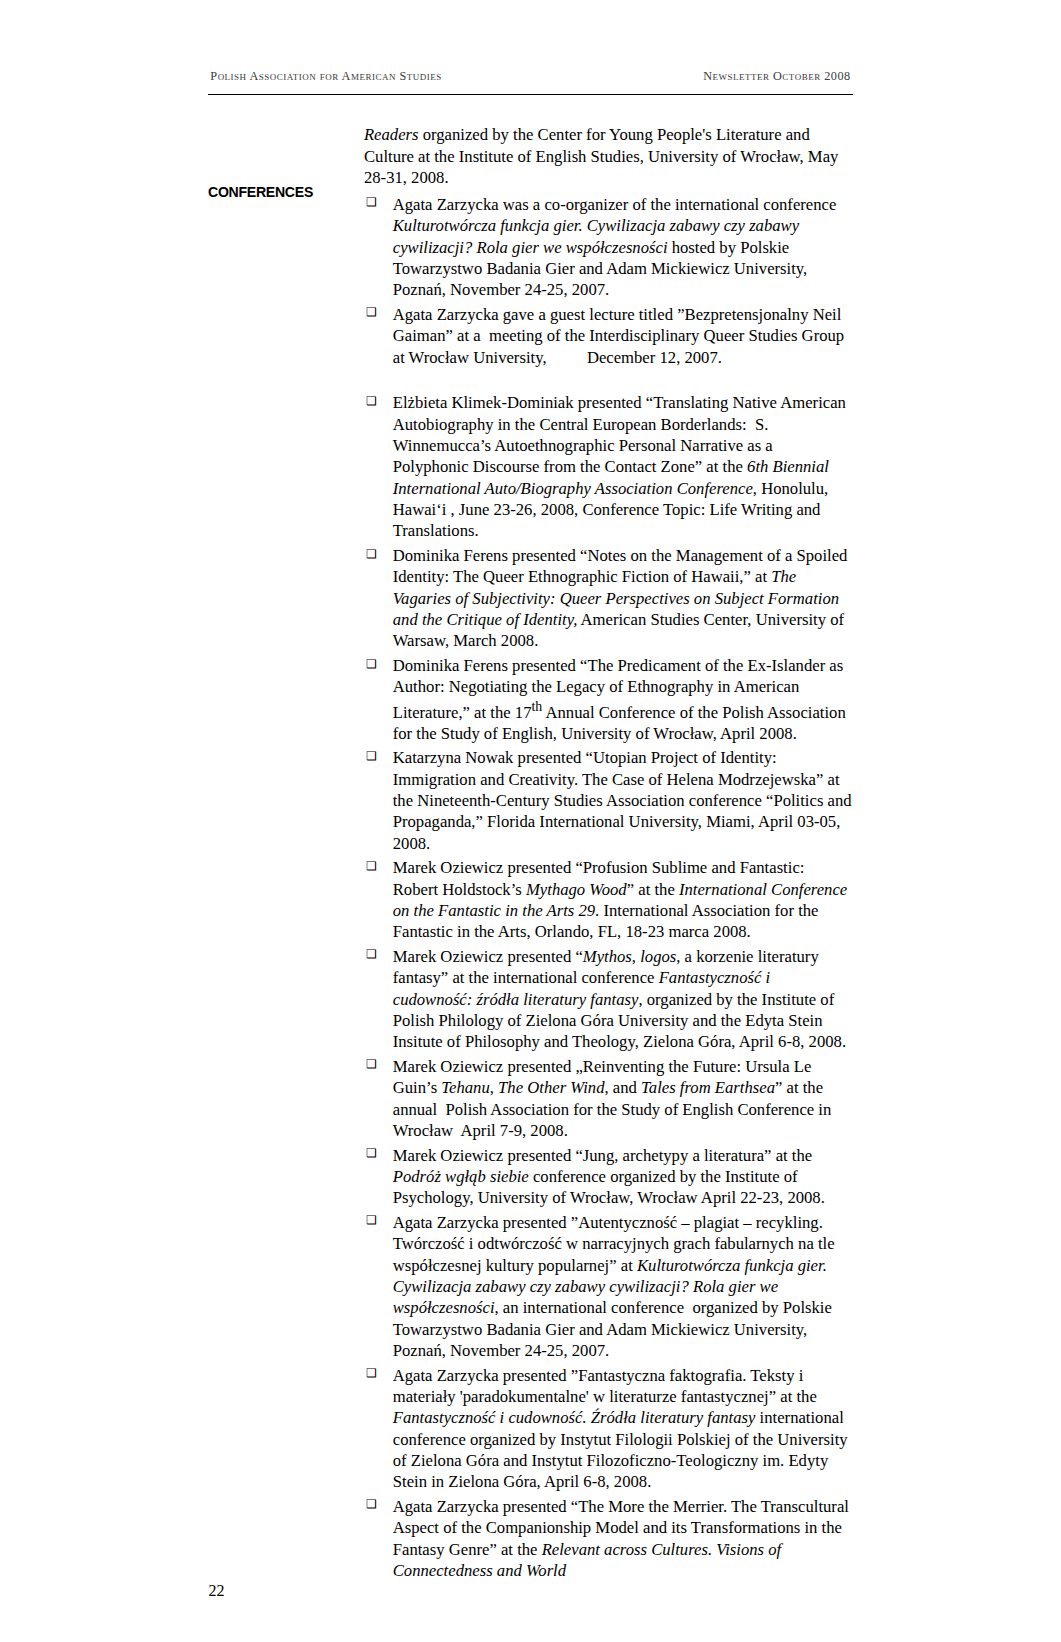Polish Association for American Studies
Newsletter October 2008
Conferences
Readers organized by the Center for Young People's Literature and Culture at the Institute of English Studies, University of Wrocław, May 28-31, 2008.
Agata Zarzycka was a co-organizer of the international conference Kulturotwórcza funkcja gier. Cywilizacja zabawy czy zabawy cywilizacji? Rola gier we współczesności hosted by Polskie Towarzystwo Badania Gier and Adam Mickiewicz University, Poznań, November 24-25, 2007.
Agata Zarzycka gave a guest lecture titled ”Bezpretensjonalny Neil Gaiman” at a meeting of the Interdisciplinary Queer Studies Group at Wrocław University, December 12, 2007.
Elżbieta Klimek-Dominiak presented “Translating Native American Autobiography in the Central European Borderlands: S. Winnemucca’s Autoethnographic Personal Narrative as a Polyphonic Discourse from the Contact Zone” at the 6th Biennial International Auto/Biography Association Conference, Honolulu, Hawai‘i , June 23-26, 2008, Conference Topic: Life Writing and Translations.
Dominika Ferens presented “Notes on the Management of a Spoiled Identity: The Queer Ethnographic Fiction of Hawaii,” at The Vagaries of Subjectivity: Queer Perspectives on Subject Formation and the Critique of Identity, American Studies Center, University of Warsaw, March 2008.
Dominika Ferens presented “The Predicament of the Ex-Islander as Author: Negotiating the Legacy of Ethnography in American Literature,” at the 17th Annual Conference of the Polish Association for the Study of English, University of Wrocław, April 2008.
Katarzyna Nowak presented “Utopian Project of Identity: Immigration and Creativity. The Case of Helena Modrzejewska” at the Nineteenth-Century Studies Association conference “Politics and Propaganda,” Florida International University, Miami, April 03-05, 2008.
Marek Oziewicz presented “Profusion Sublime and Fantastic: Robert Holdstock’s Mythago Wood” at the International Conference on the Fantastic in the Arts 29. International Association for the Fantastic in the Arts, Orlando, FL, 18-23 marca 2008.
Marek Oziewicz presented “Mythos, logos, a korzenie literatury fantasy” at the international conference Fantastyczność i cudowność: źródła literatury fantasy, organized by the Institute of Polish Philology of Zielona Góra University and the Edyta Stein Insitute of Philosophy and Theology, Zielona Góra, April 6-8, 2008.
Marek Oziewicz presented „Reinventing the Future: Ursula Le Guin’s Tehanu, The Other Wind, and Tales from Earthsea” at the annual Polish Association for the Study of English Conference in Wrocław April 7-9, 2008.
Marek Oziewicz presented “Jung, archetypy a literatura” at the Podróż wgłąb siebie conference organized by the Institute of Psychology, University of Wrocław, Wrocław April 22-23, 2008.
Agata Zarzycka presented ”Autentyczność – plagiat – recykling. Twórczość i odtwórczość w narracyjnych grach fabularnych na tle współczesnej kultury popularnej” at Kulturotwórcza funkcja gier. Cywilizacja zabawy czy zabawy cywilizacji? Rola gier we współczesności, an international conference organized by Polskie Towarzystwo Badania Gier and Adam Mickiewicz University, Poznań, November 24-25, 2007.
Agata Zarzycka presented ”Fantastyczna faktografia. Teksty i materiały 'paradokumentalne' w literaturze fantastycznej” at the Fantastyczność i cudowność. Źródła literatury fantasy international conference organized by Instytut Filologii Polskiej of the University of Zielona Góra and Instytut Filozoficzno-Teologiczny im. Edyty Stein in Zielona Góra, April 6-8, 2008.
Agata Zarzycka presented “The More the Merrier. The Transcultural Aspect of the Companionship Model and its Transformations in the Fantasy Genre” at the Relevant across Cultures. Visions of Connectedness and World
22